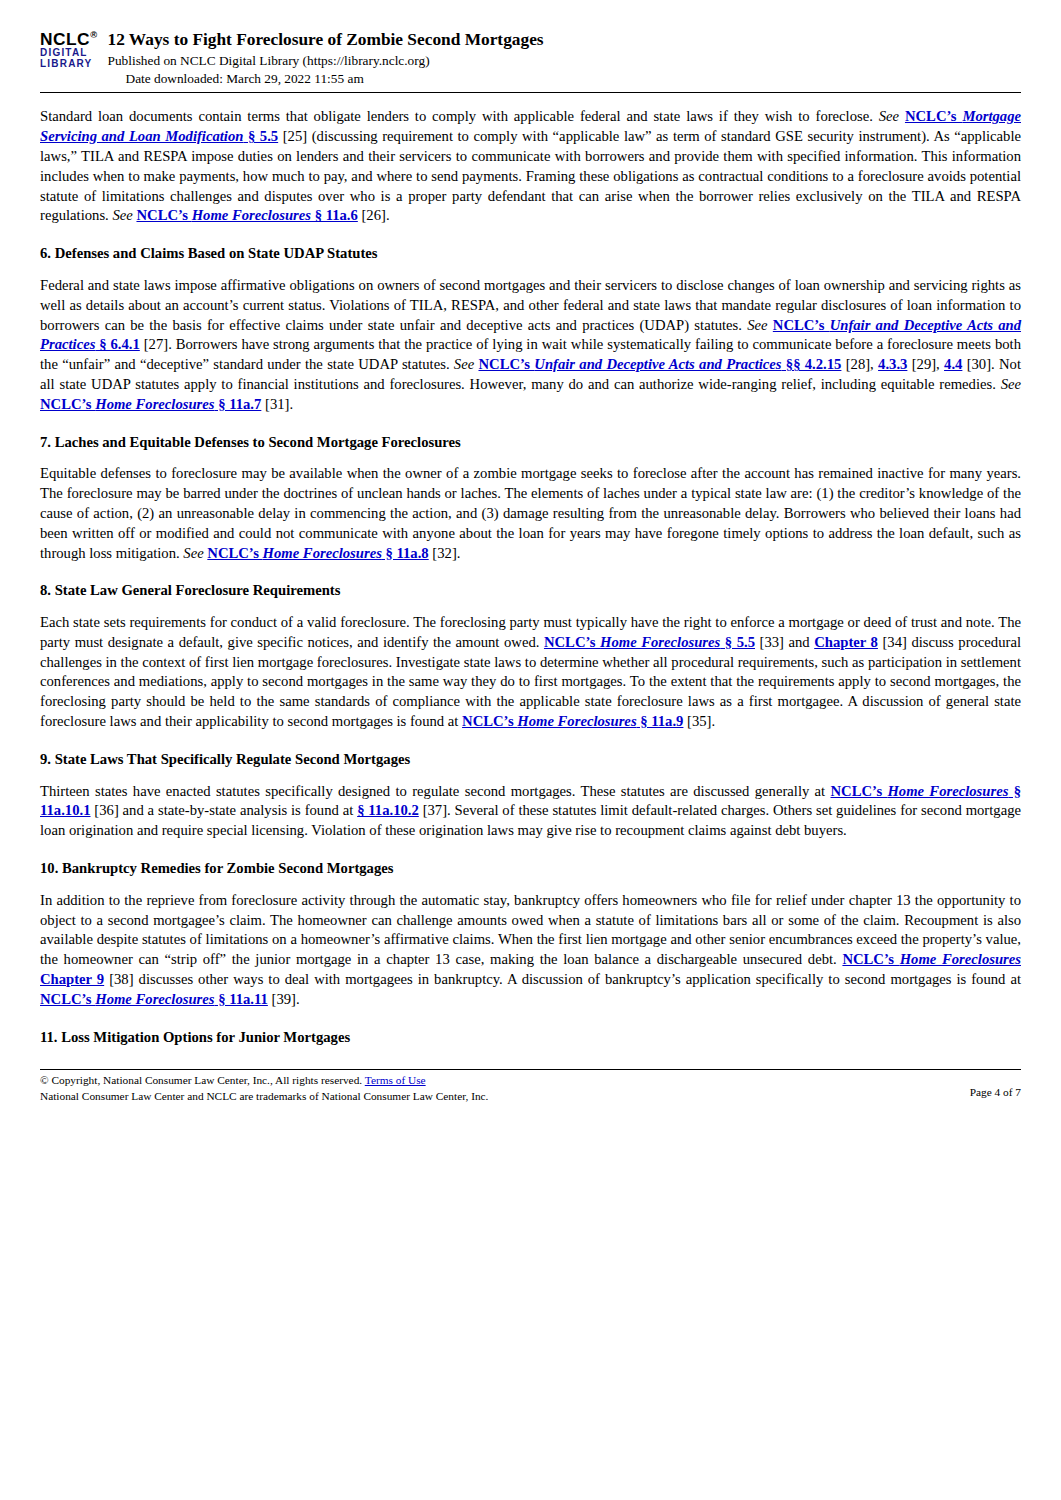NCLC®
DIGITAL
LIBRARY
12 Ways to Fight Foreclosure of Zombie Second Mortgages
Published on NCLC Digital Library (https://library.nclc.org)
Date downloaded: March 29, 2022 11:55 am
Standard loan documents contain terms that obligate lenders to comply with applicable federal and state laws if they wish to foreclose. See NCLC’s Mortgage Servicing and Loan Modification § 5.5 [25] (discussing requirement to comply with “applicable law” as term of standard GSE security instrument). As “applicable laws,” TILA and RESPA impose duties on lenders and their servicers to communicate with borrowers and provide them with specified information. This information includes when to make payments, how much to pay, and where to send payments. Framing these obligations as contractual conditions to a foreclosure avoids potential statute of limitations challenges and disputes over who is a proper party defendant that can arise when the borrower relies exclusively on the TILA and RESPA regulations. See NCLC’s Home Foreclosures § 11a.6 [26].
6. Defenses and Claims Based on State UDAP Statutes
Federal and state laws impose affirmative obligations on owners of second mortgages and their servicers to disclose changes of loan ownership and servicing rights as well as details about an account’s current status. Violations of TILA, RESPA, and other federal and state laws that mandate regular disclosures of loan information to borrowers can be the basis for effective claims under state unfair and deceptive acts and practices (UDAP) statutes. See NCLC’s Unfair and Deceptive Acts and Practices § 6.4.1 [27]. Borrowers have strong arguments that the practice of lying in wait while systematically failing to communicate before a foreclosure meets both the “unfair” and “deceptive” standard under the state UDAP statutes. See NCLC’s Unfair and Deceptive Acts and Practices §§ 4.2.15 [28], 4.3.3 [29], 4.4 [30]. Not all state UDAP statutes apply to financial institutions and foreclosures. However, many do and can authorize wide-ranging relief, including equitable remedies. See NCLC’s Home Foreclosures § 11a.7 [31].
7. Laches and Equitable Defenses to Second Mortgage Foreclosures
Equitable defenses to foreclosure may be available when the owner of a zombie mortgage seeks to foreclose after the account has remained inactive for many years. The foreclosure may be barred under the doctrines of unclean hands or laches. The elements of laches under a typical state law are: (1) the creditor’s knowledge of the cause of action, (2) an unreasonable delay in commencing the action, and (3) damage resulting from the unreasonable delay. Borrowers who believed their loans had been written off or modified and could not communicate with anyone about the loan for years may have foregone timely options to address the loan default, such as through loss mitigation. See NCLC’s Home Foreclosures § 11a.8 [32].
8. State Law General Foreclosure Requirements
Each state sets requirements for conduct of a valid foreclosure. The foreclosing party must typically have the right to enforce a mortgage or deed of trust and note. The party must designate a default, give specific notices, and identify the amount owed. NCLC’s Home Foreclosures § 5.5 [33] and Chapter 8 [34] discuss procedural challenges in the context of first lien mortgage foreclosures. Investigate state laws to determine whether all procedural requirements, such as participation in settlement conferences and mediations, apply to second mortgages in the same way they do to first mortgages. To the extent that the requirements apply to second mortgages, the foreclosing party should be held to the same standards of compliance with the applicable state foreclosure laws as a first mortgagee. A discussion of general state foreclosure laws and their applicability to second mortgages is found at NCLC’s Home Foreclosures § 11a.9 [35].
9. State Laws That Specifically Regulate Second Mortgages
Thirteen states have enacted statutes specifically designed to regulate second mortgages. These statutes are discussed generally at NCLC’s Home Foreclosures § 11a.10.1 [36] and a state-by-state analysis is found at § 11a.10.2 [37]. Several of these statutes limit default-related charges. Others set guidelines for second mortgage loan origination and require special licensing. Violation of these origination laws may give rise to recoupment claims against debt buyers.
10. Bankruptcy Remedies for Zombie Second Mortgages
In addition to the reprieve from foreclosure activity through the automatic stay, bankruptcy offers homeowners who file for relief under chapter 13 the opportunity to object to a second mortgagee’s claim. The homeowner can challenge amounts owed when a statute of limitations bars all or some of the claim. Recoupment is also available despite statutes of limitations on a homeowner’s affirmative claims. When the first lien mortgage and other senior encumbrances exceed the property’s value, the homeowner can “strip off” the junior mortgage in a chapter 13 case, making the loan balance a dischargeable unsecured debt. NCLC’s Home Foreclosures Chapter 9 [38] discusses other ways to deal with mortgagees in bankruptcy. A discussion of bankruptcy’s application specifically to second mortgages is found at NCLC’s Home Foreclosures § 11a.11 [39].
11. Loss Mitigation Options for Junior Mortgages
© Copyright, National Consumer Law Center, Inc., All rights reserved. Terms of Use
National Consumer Law Center and NCLC are trademarks of National Consumer Law Center, Inc.
Page 4 of 7